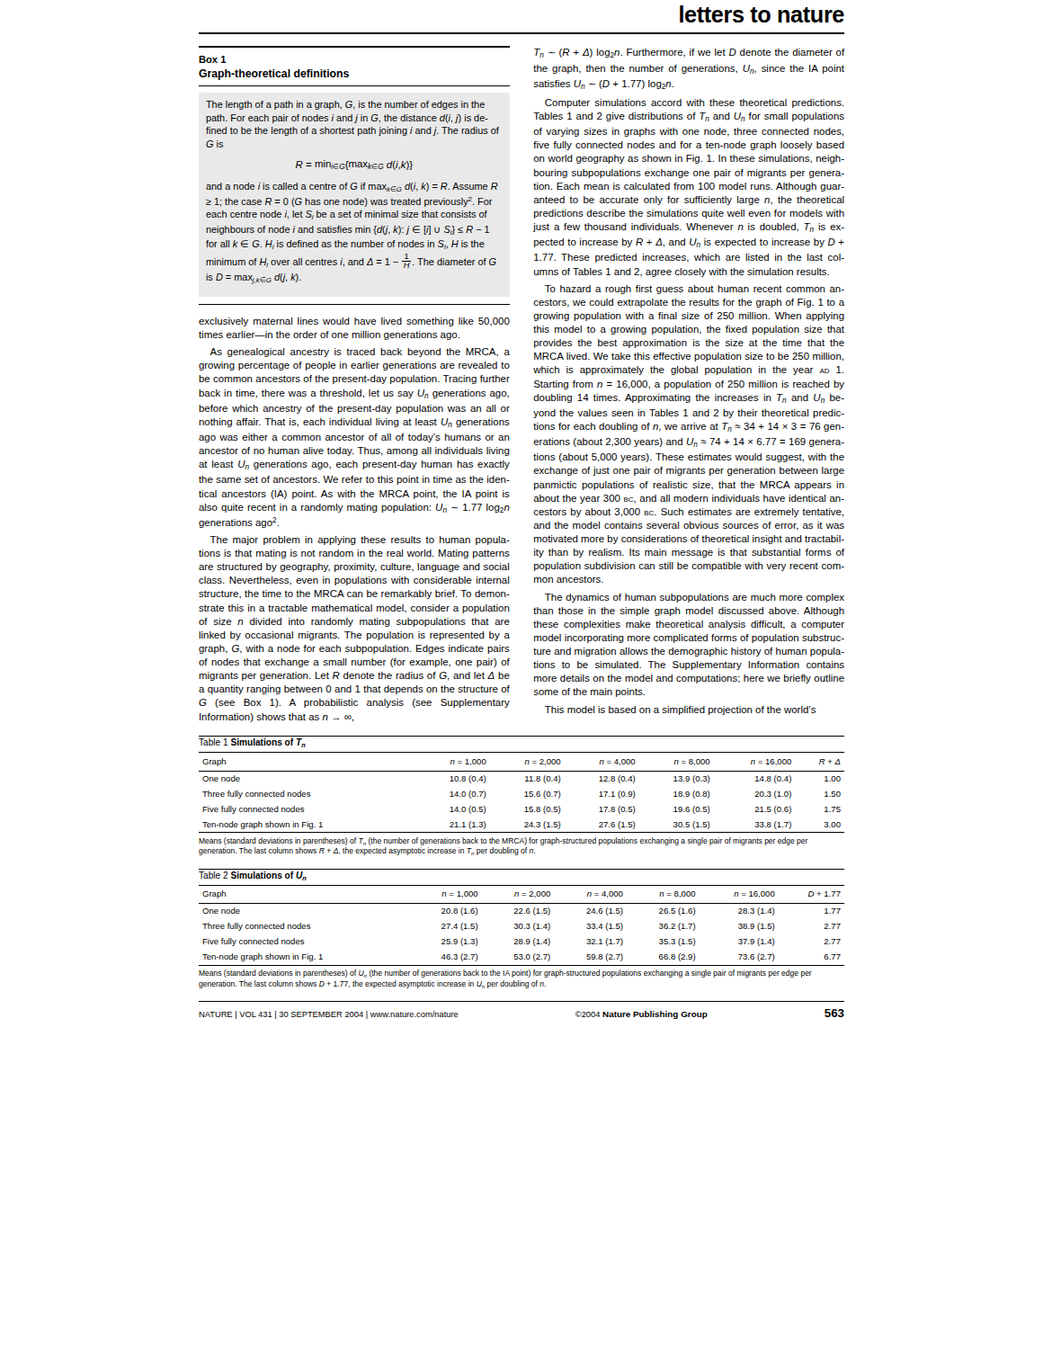letters to nature
Box 1
Graph-theoretical definitions
The length of a path in a graph, G, is the number of edges in the path. For each pair of nodes i and j in G, the distance d(i, j) is defined to be the length of a shortest path joining i and j. The radius of G is
R = mini∈G{maxk∈G d(i,k)}
and a node i is called a centre of G if maxk∈G d(i, k) = R. Assume R ≥ 1; the case R = 0 (G has one node) was treated previously2. For each centre node i, let Si be a set of minimal size that consists of neighbours of node i and satisfies min {d(j, k): j ∈ [i] ∪ Si} ≤ R − 1 for all k ∈ G. Hi is defined as the number of nodes in Si, H is the minimum of Hi over all centres i, and Δ = 1 − 1 H. The diameter of G is D = maxj,k∈G d(j, k).
exclusively maternal lines would have lived something like 50,000 times earlier—in the order of one million generations ago.
As genealogical ancestry is traced back beyond the MRCA, a growing percentage of people in earlier generations are revealed to be common ancestors of the present-day population. Tracing further back in time, there was a threshold, let us say Un generations ago, before which ancestry of the present-day population was an all or nothing affair. That is, each individual living at least Un generations ago was either a common ancestor of all of today’s humans or an ancestor of no human alive today. Thus, among all individuals living at least Un generations ago, each present-day human has exactly the same set of ancestors. We refer to this point in time as the identical ancestors (IA) point. As with the MRCA point, the IA point is also quite recent in a randomly mating population: Un ∼ 1.77 log2 n generations ago2.
The major problem in applying these results to human populations is that mating is not random in the real world. Mating patterns are structured by geography, proximity, culture, language and social class. Nevertheless, even in populations with considerable internal structure, the time to the MRCA can be remarkably brief. To demonstrate this in a tractable mathematical model, consider a population of size n divided into randomly mating subpopulations that are linked by occasional migrants. The population is represented by a graph, G, with a node for each subpopulation. Edges indicate pairs of nodes that exchange a small number (for example, one pair) of migrants per generation. Let R denote the radius of G, and let Δ be a quantity ranging between 0 and 1 that depends on the structure of G (see Box 1). A probabilistic analysis (see Supplementary Information) shows that as n → ∞,
Tn ∼ (R + Δ) log2 n. Furthermore, if we let D denote the diameter of the graph, then the number of generations, Un, since the IA point satisfies Un ∼ (D + 1.77) log2 n.
Computer simulations accord with these theoretical predictions. Tables 1 and 2 give distributions of Tn and Un for small populations of varying sizes in graphs with one node, three connected nodes, five fully connected nodes and for a ten-node graph loosely based on world geography as shown in Fig. 1. In these simulations, neighbouring subpopulations exchange one pair of migrants per generation. Each mean is calculated from 100 model runs. Although guaranteed to be accurate only for sufficiently large n, the theoretical predictions describe the simulations quite well even for models with just a few thousand individuals. Whenever n is doubled, Tn is expected to increase by R + Δ, and Un is expected to increase by D + 1.77. These predicted increases, which are listed in the last columns of Tables 1 and 2, agree closely with the simulation results.
To hazard a rough first guess about human recent common ancestors, we could extrapolate the results for the graph of Fig. 1 to a growing population with a final size of 250 million. When applying this model to a growing population, the fixed population size that provides the best approximation is the size at the time that the MRCA lived. We take this effective population size to be 250 million, which is approximately the global population in the year ad 1. Starting from n = 16,000, a population of 250 million is reached by doubling 14 times. Approximating the increases in Tn and Un beyond the values seen in Tables 1 and 2 by their theoretical predictions for each doubling of n, we arrive at Tn ≈ 34 + 14 × 3 = 76 generations (about 2,300 years) and Un ≈ 74 + 14 × 6.77 = 169 generations (about 5,000 years). These estimates would suggest, with the exchange of just one pair of migrants per generation between large panmictic populations of realistic size, that the MRCA appears in about the year 300 bc, and all modern individuals have identical ancestors by about 3,000 bc. Such estimates are extremely tentative, and the model contains several obvious sources of error, as it was motivated more by considerations of theoretical insight and tractability than by realism. Its main message is that substantial forms of population subdivision can still be compatible with very recent common ancestors.
The dynamics of human subpopulations are much more complex than those in the simple graph model discussed above. Although these complexities make theoretical analysis difficult, a computer model incorporating more complicated forms of population substructure and migration allows the demographic history of human populations to be simulated. The Supplementary Information contains more details on the model and computations; here we briefly outline some of the main points.
This model is based on a simplified projection of the world’s
Table 1 Simulations of T n
| Graph | n = 1,000 | n = 2,000 | n = 4,000 | n = 8,000 | n = 16,000 | R + Δ |
| --- | --- | --- | --- | --- | --- | --- |
| One node | 10.8 (0.4) | 11.8 (0.4) | 12.8 (0.4) | 13.9 (0.3) | 14.8 (0.4) | 1.00 |
| Three fully connected nodes | 14.0 (0.7) | 15.6 (0.7) | 17.1 (0.9) | 18.9 (0.8) | 20.3 (1.0) | 1.50 |
| Five fully connected nodes | 14.0 (0.5) | 15.8 (0.5) | 17.8 (0.5) | 19.6 (0.5) | 21.5 (0.6) | 1.75 |
| Ten-node graph shown in Fig. 1 | 21.1 (1.3) | 24.3 (1.5) | 27.6 (1.5) | 30.5 (1.5) | 33.8 (1.7) | 3.00 |
Means (standard deviations in parentheses) of Tn (the number of generations back to the MRCA) for graph-structured populations exchanging a single pair of migrants per edge per generation. The last column shows R + Δ, the expected asymptotic increase in Tn per doubling of n.
Table 2 Simulations of U n
| Graph | n = 1,000 | n = 2,000 | n = 4,000 | n = 8,000 | n = 16,000 | D + 1.77 |
| --- | --- | --- | --- | --- | --- | --- |
| One node | 20.8 (1.6) | 22.6 (1.5) | 24.6 (1.5) | 26.5 (1.6) | 28.3 (1.4) | 1.77 |
| Three fully connected nodes | 27.4 (1.5) | 30.3 (1.4) | 33.4 (1.5) | 36.2 (1.7) | 38.9 (1.5) | 2.77 |
| Five fully connected nodes | 25.9 (1.3) | 28.9 (1.4) | 32.1 (1.7) | 35.3 (1.5) | 37.9 (1.4) | 2.77 |
| Ten-node graph shown in Fig. 1 | 46.3 (2.7) | 53.0 (2.7) | 59.8 (2.7) | 66.8 (2.9) | 73.6 (2.7) | 6.77 |
Means (standard deviations in parentheses) of Un (the number of generations back to the IA point) for graph-structured populations exchanging a single pair of migrants per edge per generation. The last column shows D + 1.77, the expected asymptotic increase in Un per doubling of n.
NATURE | VOL 431 | 30 SEPTEMBER 2004 | www.nature.com/nature
©2004 Nature Publishing Group
563